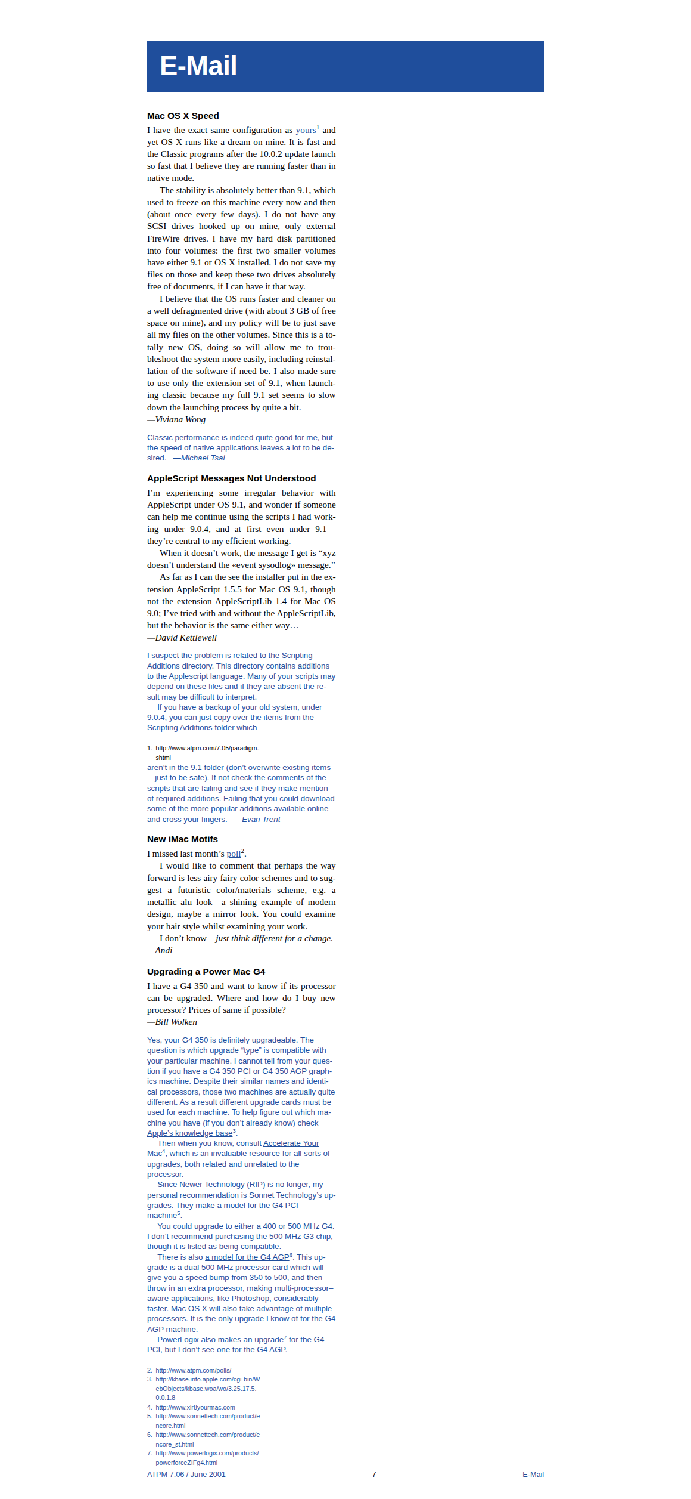E-Mail
Mac OS X Speed
I have the exact same configuration as yours1 and yet OS X runs like a dream on mine. It is fast and the Classic programs after the 10.0.2 update launch so fast that I believe they are running faster than in native mode.
The stability is absolutely better than 9.1, which used to freeze on this machine every now and then (about once every few days). I do not have any SCSI drives hooked up on mine, only external FireWire drives. I have my hard disk partitioned into four volumes: the first two smaller volumes have either 9.1 or OS X installed. I do not save my files on those and keep these two drives absolutely free of documents, if I can have it that way.
I believe that the OS runs faster and cleaner on a well defragmented drive (with about 3 GB of free space on mine), and my policy will be to just save all my files on the other volumes. Since this is a totally new OS, doing so will allow me to troubleshoot the system more easily, including reinstallation of the software if need be. I also made sure to use only the extension set of 9.1, when launching classic because my full 9.1 set seems to slow down the launching process by quite a bit.
—Viviana Wong
Classic performance is indeed quite good for me, but the speed of native applications leaves a lot to be desired. —Michael Tsai
AppleScript Messages Not Understood
I’m experiencing some irregular behavior with AppleScript under OS 9.1, and wonder if someone can help me continue using the scripts I had working under 9.0.4, and at first even under 9.1—they’re central to my efficient working.
When it doesn’t work, the message I get is “xyz doesn’t understand the «event sysodlog» message.”
As far as I can the see the installer put in the extension AppleScript 1.5.5 for Mac OS 9.1, though not the extension AppleScriptLib 1.4 for Mac OS 9.0; I’ve tried with and without the AppleScriptLib, but the behavior is the same either way…
—David Kettlewell
I suspect the problem is related to the Scripting Additions directory. This directory contains additions to the Applescript language. Many of your scripts may depend on these files and if they are absent the result may be difficult to interpret.
If you have a backup of your old system, under 9.0.4, you can just copy over the items from the Scripting Additions folder which
| 1. | http://www.atpm.com/7.05/paradigm.shtml |
aren’t in the 9.1 folder (don’t overwrite existing items—just to be safe). If not check the comments of the scripts that are failing and see if they make mention of required additions. Failing that you could download some of the more popular additions available online and cross your fingers. —Evan Trent
New iMac Motifs
I missed last month’s poll2.
I would like to comment that perhaps the way forward is less airy fairy color schemes and to suggest a futuristic color/materials scheme, e.g. a metallic alu look—a shining example of modern design, maybe a mirror look. You could examine your hair style whilst examining your work.
I don’t know—just think different for a change.
—Andi
Upgrading a Power Mac G4
I have a G4 350 and want to know if its processor can be upgraded. Where and how do I buy new processor? Prices of same if possible?
—Bill Wolken
Yes, your G4 350 is definitely upgradeable. The question is which upgrade “type” is compatible with your particular machine. I cannot tell from your question if you have a G4 350 PCI or G4 350 AGP graphics machine. Despite their similar names and identical processors, those two machines are actually quite different. As a result different upgrade cards must be used for each machine. To help figure out which machine you have (if you don’t already know) check Apple’s knowledge base3.
Then when you know, consult Accelerate Your Mac4, which is an invaluable resource for all sorts of upgrades, both related and unrelated to the processor.
Since Newer Technology (RIP) is no longer, my personal recommendation is Sonnet Technology’s upgrades. They make a model for the G4 PCI machine5.
You could upgrade to either a 400 or 500 MHz G4. I don’t recommend purchasing the 500 MHz G3 chip, though it is listed as being compatible.
There is also a model for the G4 AGP6. This upgrade is a dual 500 MHz processor card which will give you a speed bump from 350 to 500, and then throw in an extra processor, making multi-processor–aware applications, like Photoshop, considerably faster. Mac OS X will also take advantage of multiple processors. It is the only upgrade I know of for the G4 AGP machine.
PowerLogix also makes an upgrade7 for the G4 PCI, but I don’t see one for the G4 AGP.
| 2. | http://www.atpm.com/polls/ |
| 3. | http://kbase.info.apple.com/cgi-bin/WebObjects/kbase.woa/wo/3.25.17.5.0.0.1.8 |
| 4. | http://www.xlr8yourmac.com |
| 5. | http://www.sonnettech.com/product/encore.html |
| 6. | http://www.sonnettech.com/product/encore_st.html |
| 7. | http://www.powerlogix.com/products/powerforceZIFg4.html |
ATPM 7.06 / June 2001 7 E-Mail